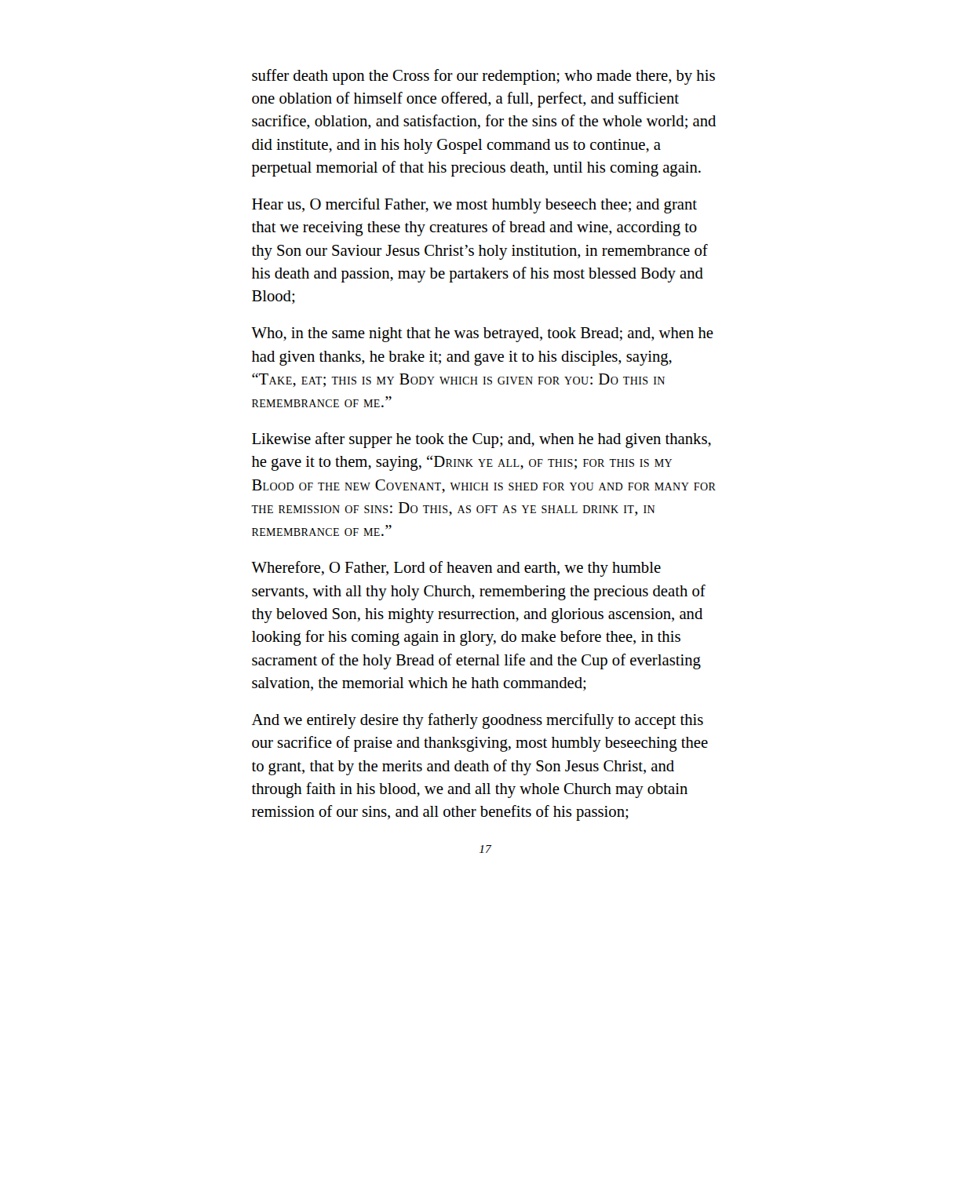suffer death upon the Cross for our redemption; who made there, by his one oblation of himself once offered, a full, perfect, and sufficient sacrifice, oblation, and satisfaction, for the sins of the whole world; and did institute, and in his holy Gospel command us to continue, a perpetual memorial of that his precious death, until his coming again.
Hear us, O merciful Father, we most humbly beseech thee; and grant that we receiving these thy creatures of bread and wine, according to thy Son our Saviour Jesus Christ’s holy institution, in remembrance of his death and passion, may be partakers of his most blessed Body and Blood;
Who, in the same night that he was betrayed, took Bread; and, when he had given thanks, he brake it; and gave it to his disciples, saying, “Take, eat; this is my Body which is given for you: Do this in remembrance of me.”
Likewise after supper he took the Cup; and, when he had given thanks, he gave it to them, saying, “Drink ye all, of this; for this is my Blood of the new Covenant, which is shed for you and for many for the remission of sins: Do this, as oft as ye shall drink it, in remembrance of me.”
Wherefore, O Father, Lord of heaven and earth, we thy humble servants, with all thy holy Church, remembering the precious death of thy beloved Son, his mighty resurrection, and glorious ascension, and looking for his coming again in glory, do make before thee, in this sacrament of the holy Bread of eternal life and the Cup of everlasting salvation, the memorial which he hath commanded;
And we entirely desire thy fatherly goodness mercifully to accept this our sacrifice of praise and thanksgiving, most humbly beseeching thee to grant, that by the merits and death of thy Son Jesus Christ, and through faith in his blood, we and all thy whole Church may obtain remission of our sins, and all other benefits of his passion;
17